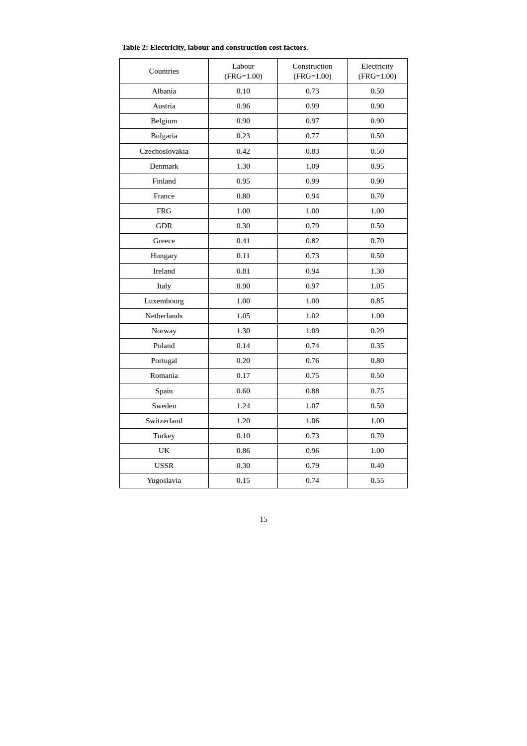Table 2: Electricity, labour and construction cost factors.
| Countries | Labour (FRG=1.00) | Construction (FRG=1.00) | Electricity (FRG=1.00) |
| --- | --- | --- | --- |
| Albania | 0.10 | 0.73 | 0.50 |
| Austria | 0.96 | 0.99 | 0.90 |
| Belgium | 0.90 | 0.97 | 0.90 |
| Bulgaria | 0.23 | 0.77 | 0.50 |
| Czechoslovakia | 0.42 | 0.83 | 0.50 |
| Denmark | 1.30 | 1.09 | 0.95 |
| Finland | 0.95 | 0.99 | 0.90 |
| France | 0.80 | 0.94 | 0.70 |
| FRG | 1.00 | 1.00 | 1.00 |
| GDR | 0.30 | 0.79 | 0.50 |
| Greece | 0.41 | 0.82 | 0.70 |
| Hungary | 0.11 | 0.73 | 0.50 |
| Ireland | 0.81 | 0.94 | 1.30 |
| Italy | 0.90 | 0.97 | 1.05 |
| Luxembourg | 1.00 | 1.00 | 0.85 |
| Netherlands | 1.05 | 1.02 | 1.00 |
| Norway | 1.30 | 1.09 | 0.20 |
| Poland | 0.14 | 0.74 | 0.35 |
| Portugal | 0.20 | 0.76 | 0.80 |
| Romania | 0.17 | 0.75 | 0.50 |
| Spain | 0.60 | 0.88 | 0.75 |
| Sweden | 1.24 | 1.07 | 0.50 |
| Switzerland | 1.20 | 1.06 | 1.00 |
| Turkey | 0.10 | 0.73 | 0.70 |
| UK | 0.86 | 0.96 | 1.00 |
| USSR | 0.30 | 0.79 | 0.40 |
| Yugoslavia | 0.15 | 0.74 | 0.55 |
15